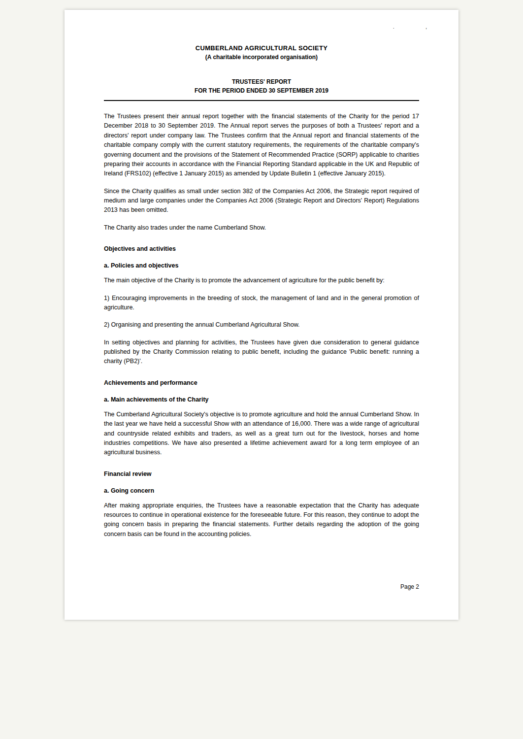. ,
CUMBERLAND AGRICULTURAL SOCIETY
(A charitable incorporated organisation)
TRUSTEES' REPORT
FOR THE PERIOD ENDED 30 SEPTEMBER 2019
The Trustees present their annual report together with the financial statements of the Charity for the period 17 December 2018 to 30 September 2019. The Annual report serves the purposes of both a Trustees' report and a directors' report under company law. The Trustees confirm that the Annual report and financial statements of the charitable company comply with the current statutory requirements, the requirements of the charitable company's governing document and the provisions of the Statement of Recommended Practice (SORP) applicable to charities preparing their accounts in accordance with the Financial Reporting Standard applicable in the UK and Republic of Ireland (FRS102) (effective 1 January 2015) as amended by Update Bulletin 1 (effective January 2015).
Since the Charity qualifies as small under section 382 of the Companies Act 2006, the Strategic report required of medium and large companies under the Companies Act 2006 (Strategic Report and Directors' Report) Regulations 2013 has been omitted.
The Charity also trades under the name Cumberland Show.
Objectives and activities
a. Policies and objectives
The main objective of the Charity is to promote the advancement of agriculture for the public benefit by:
1) Encouraging improvements in the breeding of stock, the management of land and in the general promotion of agriculture.
2) Organising and presenting the annual Cumberland Agricultural Show.
In setting objectives and planning for activities, the Trustees have given due consideration to general guidance published by the Charity Commission relating to public benefit, including the guidance 'Public benefit: running a charity (PB2)'.
Achievements and performance
a. Main achievements of the Charity
The Cumberland Agricultural Society's objective is to promote agriculture and hold the annual Cumberland Show. In the last year we have held a successful Show with an attendance of 16,000. There was a wide range of agricultural and countryside related exhibits and traders, as well as a great turn out for the livestock, horses and home industries competitions. We have also presented a lifetime achievement award for a long term employee of an agricultural business.
Financial review
a. Going concern
After making appropriate enquiries, the Trustees have a reasonable expectation that the Charity has adequate resources to continue in operational existence for the foreseeable future. For this reason, they continue to adopt the going concern basis in preparing the financial statements. Further details regarding the adoption of the going concern basis can be found in the accounting policies.
Page 2